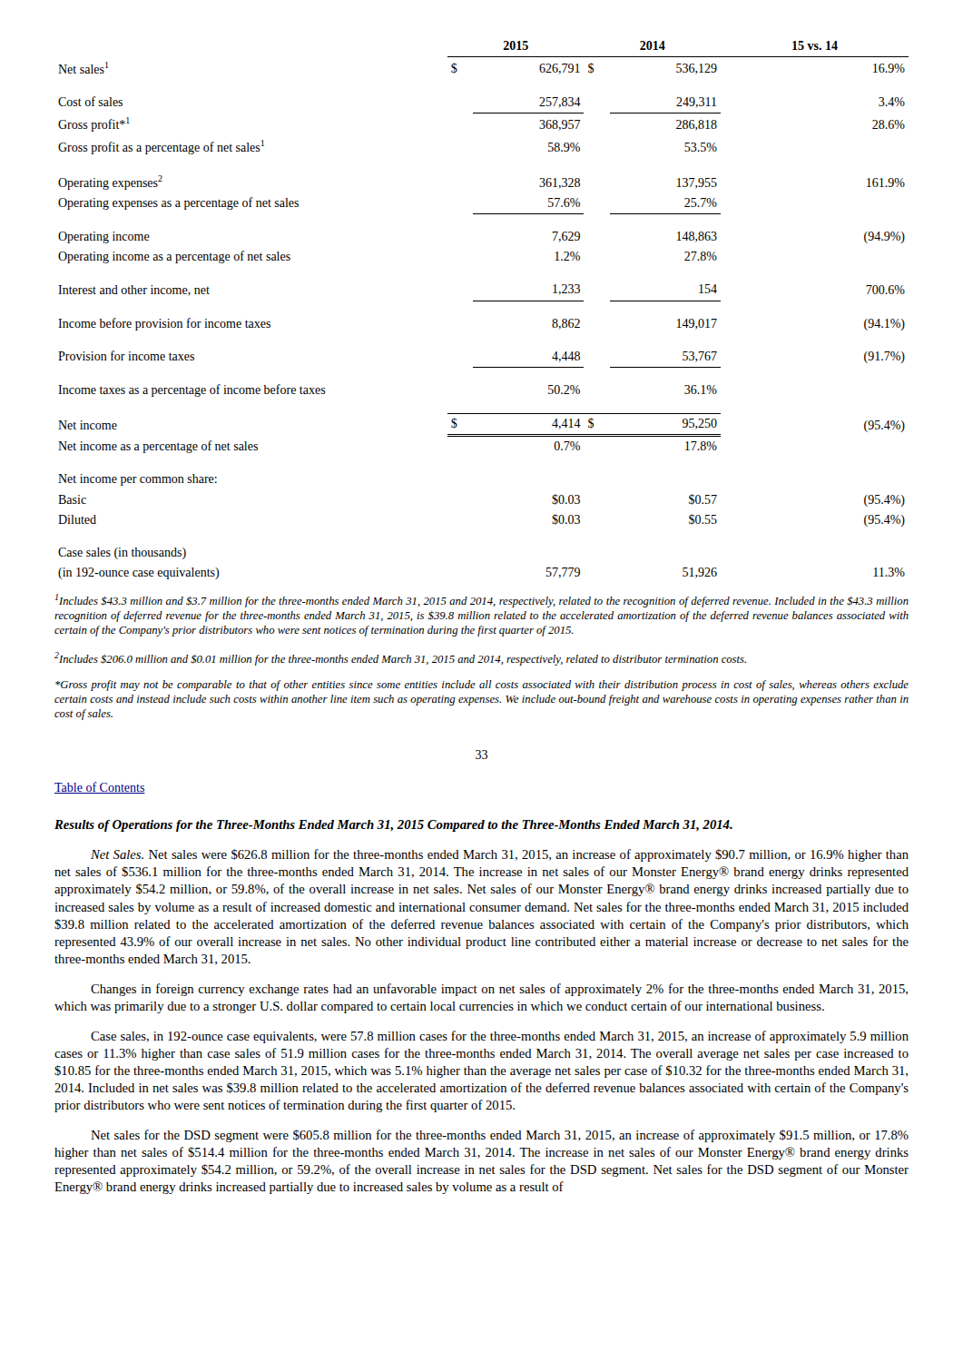| | 2015 | 2014 | 15 vs. 14 |
| Net sales 1 | $ | 626,791 | $ | 536,129 | 16.9% |
| Cost of sales | | 257,834 | | 249,311 | 3.4% |
| Gross profit* 1 | | 368,957 | | 286,818 | 28.6% |
| Gross profit as a percentage of net sales 1 | | 58.9% | | 53.5% | |
| Operating expenses 2 | | 361,328 | | 137,955 | 161.9% |
| Operating expenses as a percentage of net sales | | 57.6% | | 25.7% | |
| Operating income | | 7,629 | | 148,863 | (94.9%) |
| Operating income as a percentage of net sales | | 1.2% | | 27.8% | |
| Interest and other income, net | | 1,233 | | 154 | 700.6% |
| Income before provision for income taxes | | 8,862 | | 149,017 | (94.1%) |
| Provision for income taxes | | 4,448 | | 53,767 | (91.7%) |
| Income taxes as a percentage of income before taxes | | 50.2% | | 36.1% | |
| Net income | $ | 4,414 | $ | 95,250 | (95.4%) |
| Net income as a percentage of net sales | | 0.7% | | 17.8% | |
| Net income per common share: | | | | | |
| Basic | | $0.03 | | $0.57 | (95.4%) |
| Diluted | | $0.03 | | $0.55 | (95.4%) |
| Case sales (in thousands) | | | | | |
| (in 192-ounce case equivalents) | | 57,779 | | 51,926 | 11.3% |
1Includes $43.3 million and $3.7 million for the three-months ended March 31, 2015 and 2014, respectively, related to the recognition of deferred revenue. Included in the $43.3 million recognition of deferred revenue for the three-months ended March 31, 2015, is $39.8 million related to the accelerated amortization of the deferred revenue balances associated with certain of the Company's prior distributors who were sent notices of termination during the first quarter of 2015.
2Includes $206.0 million and $0.01 million for the three-months ended March 31, 2015 and 2014, respectively, related to distributor termination costs.
*Gross profit may not be comparable to that of other entities since some entities include all costs associated with their distribution process in cost of sales, whereas others exclude certain costs and instead include such costs within another line item such as operating expenses. We include out-bound freight and warehouse costs in operating expenses rather than in cost of sales.
33
Table of Contents
Results of Operations for the Three-Months Ended March 31, 2015 Compared to the Three-Months Ended March 31, 2014.
Net Sales. Net sales were $626.8 million for the three-months ended March 31, 2015, an increase of approximately $90.7 million, or 16.9% higher than net sales of $536.1 million for the three-months ended March 31, 2014. The increase in net sales of our Monster Energy® brand energy drinks represented approximately $54.2 million, or 59.8%, of the overall increase in net sales. Net sales of our Monster Energy® brand energy drinks increased partially due to increased sales by volume as a result of increased domestic and international consumer demand. Net sales for the three-months ended March 31, 2015 included $39.8 million related to the accelerated amortization of the deferred revenue balances associated with certain of the Company's prior distributors, which represented 43.9% of our overall increase in net sales. No other individual product line contributed either a material increase or decrease to net sales for the three-months ended March 31, 2015.
Changes in foreign currency exchange rates had an unfavorable impact on net sales of approximately 2% for the three-months ended March 31, 2015, which was primarily due to a stronger U.S. dollar compared to certain local currencies in which we conduct certain of our international business.
Case sales, in 192-ounce case equivalents, were 57.8 million cases for the three-months ended March 31, 2015, an increase of approximately 5.9 million cases or 11.3% higher than case sales of 51.9 million cases for the three-months ended March 31, 2014. The overall average net sales per case increased to $10.85 for the three-months ended March 31, 2015, which was 5.1% higher than the average net sales per case of $10.32 for the three-months ended March 31, 2014. Included in net sales was $39.8 million related to the accelerated amortization of the deferred revenue balances associated with certain of the Company's prior distributors who were sent notices of termination during the first quarter of 2015.
Net sales for the DSD segment were $605.8 million for the three-months ended March 31, 2015, an increase of approximately $91.5 million, or 17.8% higher than net sales of $514.4 million for the three-months ended March 31, 2014. The increase in net sales of our Monster Energy® brand energy drinks represented approximately $54.2 million, or 59.2%, of the overall increase in net sales for the DSD segment. Net sales for the DSD segment of our Monster Energy® brand energy drinks increased partially due to increased sales by volume as a result of